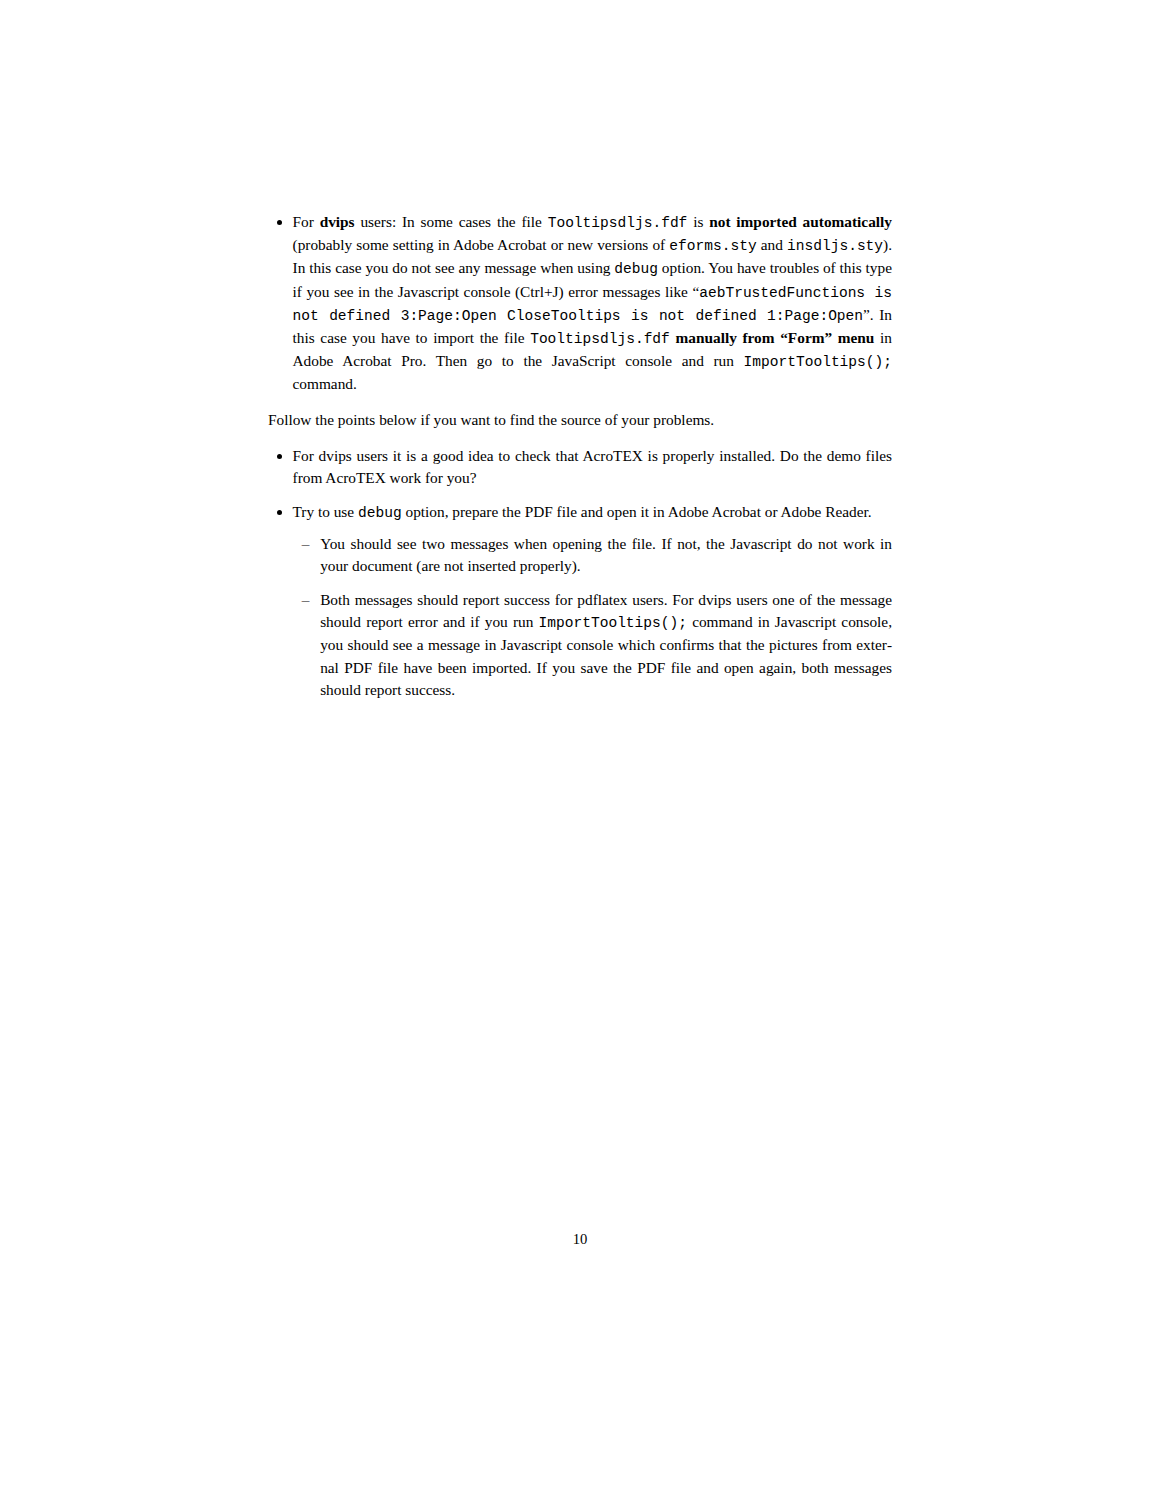For dvips users: In some cases the file Tooltipsdljs.fdf is not imported automatically (probably some setting in Adobe Acrobat or new versions of eforms.sty and insdljs.sty). In this case you do not see any message when using debug option. You have troubles of this type if you see in the Javascript console (Ctrl+J) error messages like “aebTrustedFunctions is not defined 3:Page:Open CloseTooltips is not defined 1:Page:Open”. In this case you have to import the file Tooltipsdljs.fdf manually from “Form” menu in Adobe Acrobat Pro. Then go to the JavaScript console and run ImportTooltips(); command.
Follow the points below if you want to find the source of your problems.
For dvips users it is a good idea to check that AcroTEX is properly installed. Do the demo files from AcroTEX work for you?
Try to use debug option, prepare the PDF file and open it in Adobe Acrobat or Adobe Reader.
You should see two messages when opening the file. If not, the Javascript do not work in your document (are not inserted properly).
Both messages should report success for pdflatex users. For dvips users one of the message should report error and if you run ImportTooltips(); command in Javascript console, you should see a message in Javascript console which confirms that the pictures from external PDF file have been imported. If you save the PDF file and open again, both messages should report success.
10